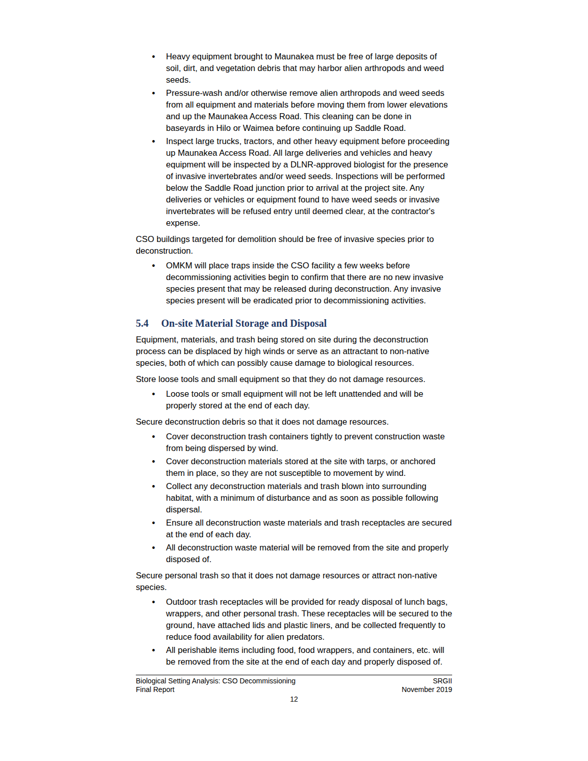Heavy equipment brought to Maunakea must be free of large deposits of soil, dirt, and vegetation debris that may harbor alien arthropods and weed seeds.
Pressure-wash and/or otherwise remove alien arthropods and weed seeds from all equipment and materials before moving them from lower elevations and up the Maunakea Access Road. This cleaning can be done in baseyards in Hilo or Waimea before continuing up Saddle Road.
Inspect large trucks, tractors, and other heavy equipment before proceeding up Maunakea Access Road. All large deliveries and vehicles and heavy equipment will be inspected by a DLNR-approved biologist for the presence of invasive invertebrates and/or weed seeds. Inspections will be performed below the Saddle Road junction prior to arrival at the project site. Any deliveries or vehicles or equipment found to have weed seeds or invasive invertebrates will be refused entry until deemed clear, at the contractor's expense.
CSO buildings targeted for demolition should be free of invasive species prior to deconstruction.
OMKM will place traps inside the CSO facility a few weeks before decommissioning activities begin to confirm that there are no new invasive species present that may be released during deconstruction. Any invasive species present will be eradicated prior to decommissioning activities.
5.4 On-site Material Storage and Disposal
Equipment, materials, and trash being stored on site during the deconstruction process can be displaced by high winds or serve as an attractant to non-native species, both of which can possibly cause damage to biological resources.
Store loose tools and small equipment so that they do not damage resources.
Loose tools or small equipment will not be left unattended and will be properly stored at the end of each day.
Secure deconstruction debris so that it does not damage resources.
Cover deconstruction trash containers tightly to prevent construction waste from being dispersed by wind.
Cover deconstruction materials stored at the site with tarps, or anchored them in place, so they are not susceptible to movement by wind.
Collect any deconstruction materials and trash blown into surrounding habitat, with a minimum of disturbance and as soon as possible following dispersal.
Ensure all deconstruction waste materials and trash receptacles are secured at the end of each day.
All deconstruction waste material will be removed from the site and properly disposed of.
Secure personal trash so that it does not damage resources or attract non-native species.
Outdoor trash receptacles will be provided for ready disposal of lunch bags, wrappers, and other personal trash. These receptacles will be secured to the ground, have attached lids and plastic liners, and be collected frequently to reduce food availability for alien predators.
All perishable items including food, food wrappers, and containers, etc. will be removed from the site at the end of each day and properly disposed of.
Biological Setting Analysis: CSO Decommissioning
SRGII
Final Report
November 2019
12